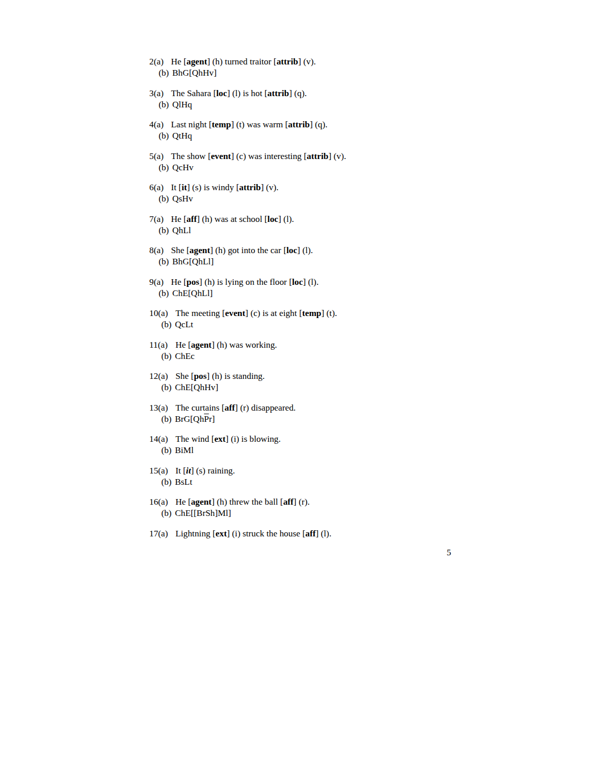2(a) He [agent] (h) turned traitor [attrib] (v). (b) BhG[QhHv]
3(a) The Sahara [loc] (l) is hot [attrib] (q). (b) QlHq
4(a) Last night [temp] (t) was warm [attrib] (q). (b) QtHq
5(a) The show [event] (c) was interesting [attrib] (v). (b) QcHv
6(a) It [it] (s) is windy [attrib] (v). (b) QsHv
7(a) He [aff] (h) was at school [loc] (l). (b) QhLl
8(a) She [agent] (h) got into the car [loc] (l). (b) BhG[QhLl]
9(a) He [pos] (h) is lying on the floor [loc] (l). (b) ChE[QhLl]
10(a) The meeting [event] (c) is at eight [temp] (t). (b) QcLt
11(a) He [agent] (h) was working. (b) ChEc
12(a) She [pos] (h) is standing. (b) ChE[QhHv]
13(a) The curtains [aff] (r) disappeared. (b) BrG[QhPr]
14(a) The wind [ext] (i) is blowing. (b) BiMl
15(a) It [it] (s) raining. (b) BsLt
16(a) He [agent] (h) threw the ball [aff] (r). (b) ChE[[BrSh]Ml]
17(a) Lightning [ext] (i) struck the house [aff] (l).
5